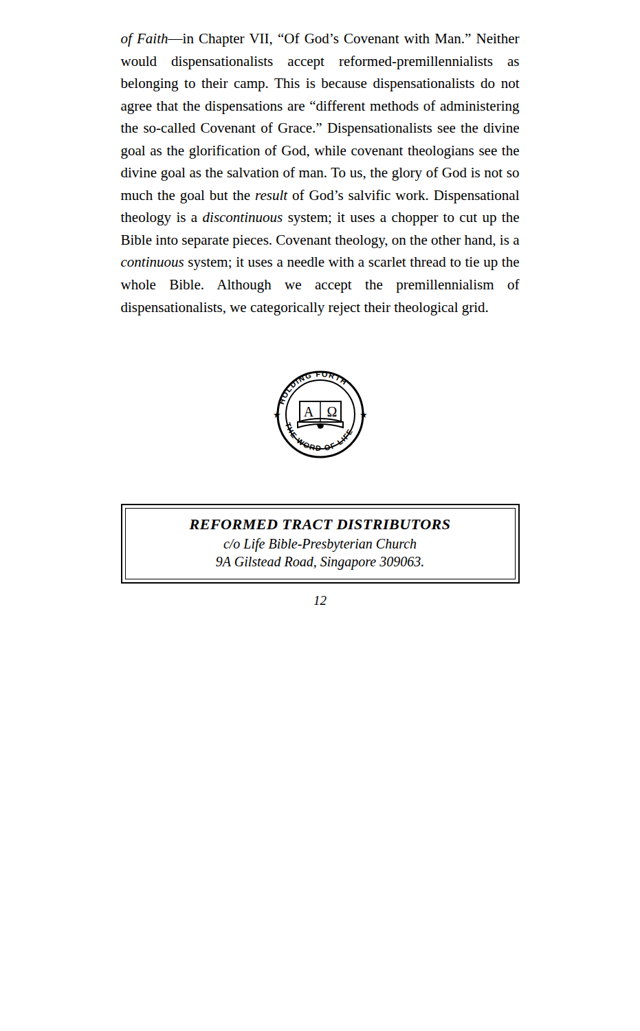of Faith—in Chapter VII, “Of God’s Covenant with Man.” Neither would dispensationalists accept reformed-premillennialists as belonging to their camp. This is because dispensationalists do not agree that the dispensations are “different methods of administering the so-called Covenant of Grace.” Dispensationalists see the divine goal as the glorification of God, while covenant theologians see the divine goal as the salvation of man. To us, the glory of God is not so much the goal but the result of God’s salvific work. Dispensational theology is a discontinuous system; it uses a chopper to cut up the Bible into separate pieces. Covenant theology, on the other hand, is a continuous system; it uses a needle with a scarlet thread to tie up the whole Bible. Although we accept the premillennialism of dispensationalists, we categorically reject their theological grid.
HOLDING FORTH THE WORD OF LIFE ★ ★ A Ω
REFORMED TRACT DISTRIBUTORS
c/o Life Bible-Presbyterian Church
9A Gilstead Road, Singapore 309063.
12